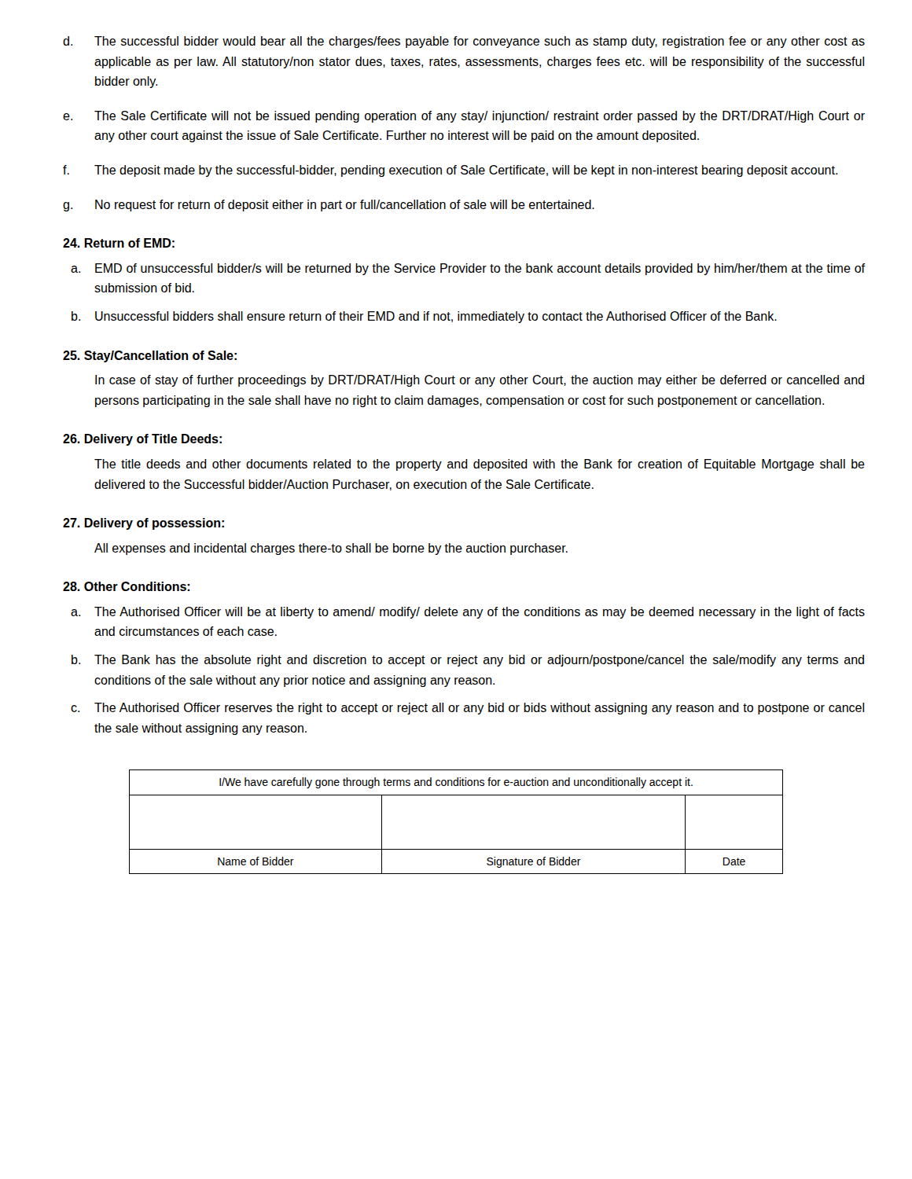d. The successful bidder would bear all the charges/fees payable for conveyance such as stamp duty, registration fee or any other cost as applicable as per law. All statutory/non stator dues, taxes, rates, assessments, charges fees etc. will be responsibility of the successful bidder only.
e. The Sale Certificate will not be issued pending operation of any stay/ injunction/ restraint order passed by the DRT/DRAT/High Court or any other court against the issue of Sale Certificate. Further no interest will be paid on the amount deposited.
f. The deposit made by the successful-bidder, pending execution of Sale Certificate, will be kept in non-interest bearing deposit account.
g. No request for return of deposit either in part or full/cancellation of sale will be entertained.
24. Return of EMD:
a. EMD of unsuccessful bidder/s will be returned by the Service Provider to the bank account details provided by him/her/them at the time of submission of bid.
b. Unsuccessful bidders shall ensure return of their EMD and if not, immediately to contact the Authorised Officer of the Bank.
25. Stay/Cancellation of Sale:
In case of stay of further proceedings by DRT/DRAT/High Court or any other Court, the auction may either be deferred or cancelled and persons participating in the sale shall have no right to claim damages, compensation or cost for such postponement or cancellation.
26. Delivery of Title Deeds:
The title deeds and other documents related to the property and deposited with the Bank for creation of Equitable Mortgage shall be delivered to the Successful bidder/Auction Purchaser, on execution of the Sale Certificate.
27. Delivery of possession:
All expenses and incidental charges there-to shall be borne by the auction purchaser.
28. Other Conditions:
a. The Authorised Officer will be at liberty to amend/ modify/ delete any of the conditions as may be deemed necessary in the light of facts and circumstances of each case.
b. The Bank has the absolute right and discretion to accept or reject any bid or adjourn/postpone/cancel the sale/modify any terms and conditions of the sale without any prior notice and assigning any reason.
c. The Authorised Officer reserves the right to accept or reject all or any bid or bids without assigning any reason and to postpone or cancel the sale without assigning any reason.
| I/We have carefully gone through terms and conditions for e-auction and unconditionally accept it. |
| Name of Bidder | Signature of Bidder | Date |